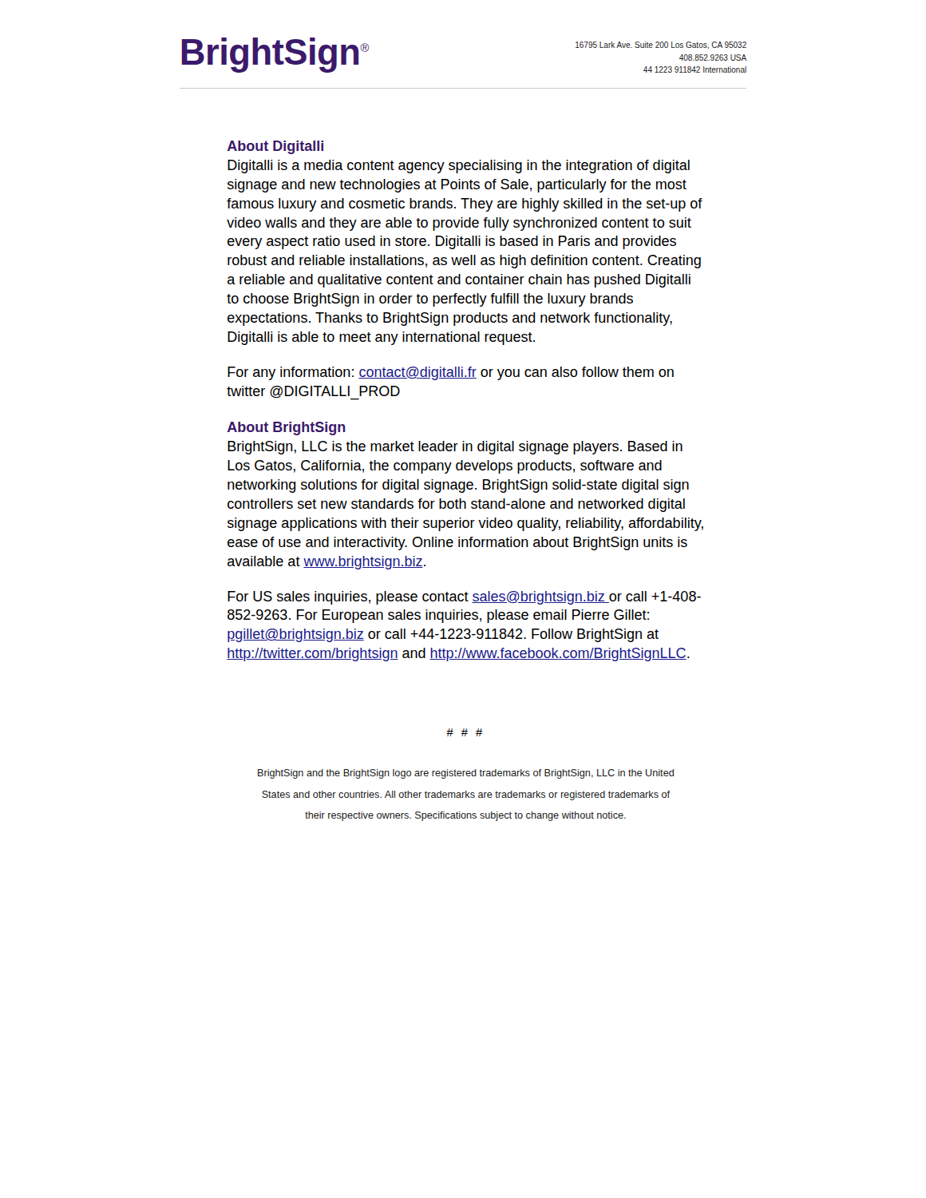BrightSign®
16795 Lark Ave. Suite 200 Los Gatos, CA 95032
408.852.9263 USA
44 1223 911842 International
About Digitalli
Digitalli is a media content agency specialising in the integration of digital signage and new technologies at Points of Sale, particularly for the most famous luxury and cosmetic brands. They are highly skilled in the set-up of video walls and they are able to provide fully synchronized content to suit every aspect ratio used in store. Digitalli is based in Paris and provides robust and reliable installations, as well as high definition content. Creating a reliable and qualitative content and container chain has pushed Digitalli to choose BrightSign in order to perfectly fulfill the luxury brands expectations. Thanks to BrightSign products and network functionality, Digitalli is able to meet any international request.
For any information: contact@digitalli.fr or you can also follow them on twitter @DIGITALLI_PROD
About BrightSign
BrightSign, LLC is the market leader in digital signage players. Based in Los Gatos, California, the company develops products, software and networking solutions for digital signage. BrightSign solid-state digital sign controllers set new standards for both stand-alone and networked digital signage applications with their superior video quality, reliability, affordability, ease of use and interactivity. Online information about BrightSign units is available at www.brightsign.biz.
For US sales inquiries, please contact sales@brightsign.biz or call +1-408-852-9263. For European sales inquiries, please email Pierre Gillet: pgillet@brightsign.biz or call +44-1223-911842. Follow BrightSign at http://twitter.com/brightsign and http://www.facebook.com/BrightSignLLC.
# # #
BrightSign and the BrightSign logo are registered trademarks of BrightSign, LLC in the United States and other countries. All other trademarks are trademarks or registered trademarks of their respective owners. Specifications subject to change without notice.